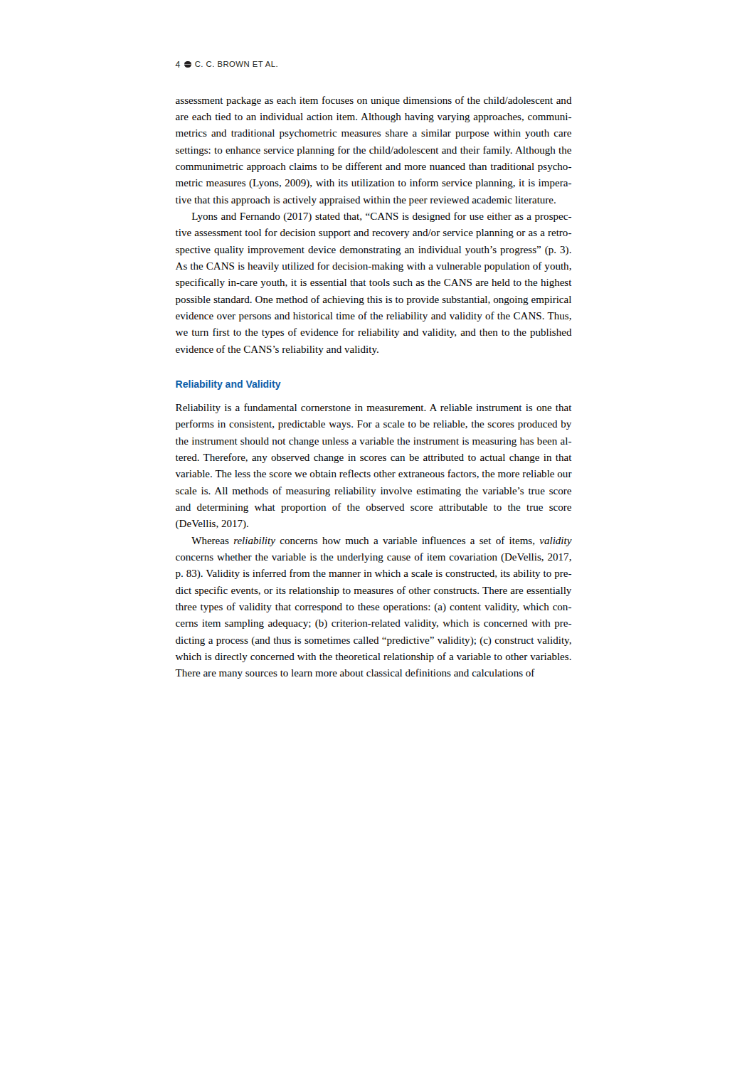4 — C. C. Brown et al.
assessment package as each item focuses on unique dimensions of the child/adolescent and are each tied to an individual action item. Although having varying approaches, communimetrics and traditional psychometric measures share a similar purpose within youth care settings: to enhance service planning for the child/adolescent and their family. Although the communimetric approach claims to be different and more nuanced than traditional psychometric measures (Lyons, 2009), with its utilization to inform service planning, it is imperative that this approach is actively appraised within the peer reviewed academic literature.
Lyons and Fernando (2017) stated that, “CANS is designed for use either as a prospective assessment tool for decision support and recovery and/or service planning or as a retrospective quality improvement device demonstrating an individual youth’s progress” (p. 3). As the CANS is heavily utilized for decision-making with a vulnerable population of youth, specifically in-care youth, it is essential that tools such as the CANS are held to the highest possible standard. One method of achieving this is to provide substantial, ongoing empirical evidence over persons and historical time of the reliability and validity of the CANS. Thus, we turn first to the types of evidence for reliability and validity, and then to the published evidence of the CANS’s reliability and validity.
Reliability and Validity
Reliability is a fundamental cornerstone in measurement. A reliable instrument is one that performs in consistent, predictable ways. For a scale to be reliable, the scores produced by the instrument should not change unless a variable the instrument is measuring has been altered. Therefore, any observed change in scores can be attributed to actual change in that variable. The less the score we obtain reflects other extraneous factors, the more reliable our scale is. All methods of measuring reliability involve estimating the variable’s true score and determining what proportion of the observed score attributable to the true score (DeVellis, 2017).
Whereas reliability concerns how much a variable influences a set of items, validity concerns whether the variable is the underlying cause of item covariation (DeVellis, 2017, p. 83). Validity is inferred from the manner in which a scale is constructed, its ability to predict specific events, or its relationship to measures of other constructs. There are essentially three types of validity that correspond to these operations: (a) content validity, which concerns item sampling adequacy; (b) criterion-related validity, which is concerned with predicting a process (and thus is sometimes called “predictive” validity); (c) construct validity, which is directly concerned with the theoretical relationship of a variable to other variables. There are many sources to learn more about classical definitions and calculations of